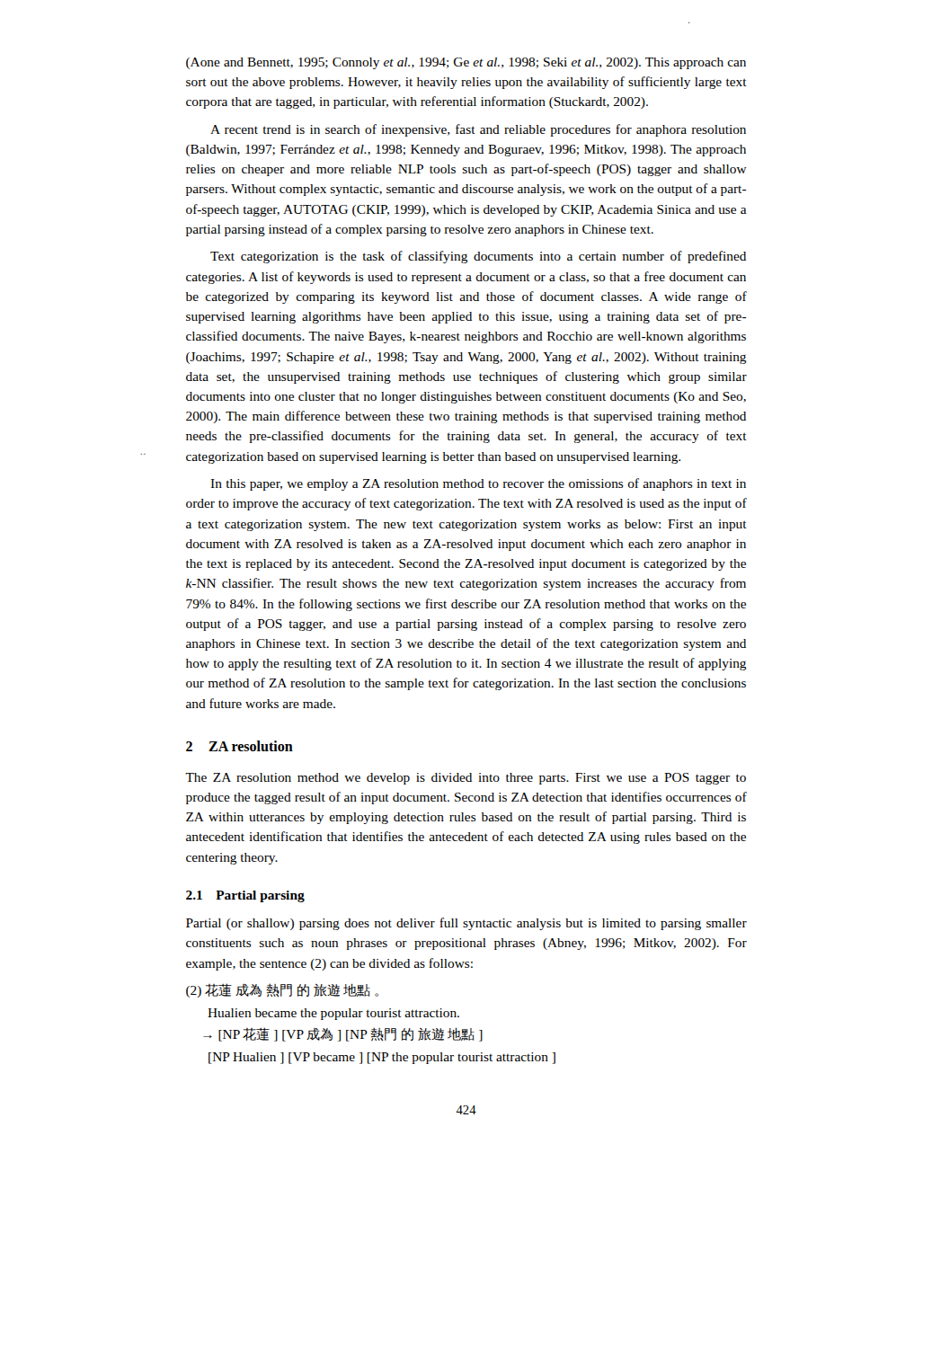.
..
(Aone and Bennett, 1995; Connoly et al., 1994; Ge et al., 1998; Seki et al., 2002). This approach can sort out the above problems. However, it heavily relies upon the availability of sufficiently large text corpora that are tagged, in particular, with referential information (Stuckardt, 2002).
A recent trend is in search of inexpensive, fast and reliable procedures for anaphora resolution (Baldwin, 1997; Ferrández et al., 1998; Kennedy and Boguraev, 1996; Mitkov, 1998). The approach relies on cheaper and more reliable NLP tools such as part-of-speech (POS) tagger and shallow parsers. Without complex syntactic, semantic and discourse analysis, we work on the output of a part-of-speech tagger, AUTOTAG (CKIP, 1999), which is developed by CKIP, Academia Sinica and use a partial parsing instead of a complex parsing to resolve zero anaphors in Chinese text.
Text categorization is the task of classifying documents into a certain number of predefined categories. A list of keywords is used to represent a document or a class, so that a free document can be categorized by comparing its keyword list and those of document classes. A wide range of supervised learning algorithms have been applied to this issue, using a training data set of pre-classified documents. The naive Bayes, k-nearest neighbors and Rocchio are well-known algorithms (Joachims, 1997; Schapire et al., 1998; Tsay and Wang, 2000, Yang et al., 2002). Without training data set, the unsupervised training methods use techniques of clustering which group similar documents into one cluster that no longer distinguishes between constituent documents (Ko and Seo, 2000). The main difference between these two training methods is that supervised training method needs the pre-classified documents for the training data set. In general, the accuracy of text categorization based on supervised learning is better than based on unsupervised learning.
In this paper, we employ a ZA resolution method to recover the omissions of anaphors in text in order to improve the accuracy of text categorization. The text with ZA resolved is used as the input of a text categorization system. The new text categorization system works as below: First an input document with ZA resolved is taken as a ZA-resolved input document which each zero anaphor in the text is replaced by its antecedent. Second the ZA-resolved input document is categorized by the k-NN classifier. The result shows the new text categorization system increases the accuracy from 79% to 84%. In the following sections we first describe our ZA resolution method that works on the output of a POS tagger, and use a partial parsing instead of a complex parsing to resolve zero anaphors in Chinese text. In section 3 we describe the detail of the text categorization system and how to apply the resulting text of ZA resolution to it. In section 4 we illustrate the result of applying our method of ZA resolution to the sample text for categorization. In the last section the conclusions and future works are made.
2 ZA resolution
The ZA resolution method we develop is divided into three parts. First we use a POS tagger to produce the tagged result of an input document. Second is ZA detection that identifies occurrences of ZA within utterances by employing detection rules based on the result of partial parsing. Third is antecedent identification that identifies the antecedent of each detected ZA using rules based on the centering theory.
2.1 Partial parsing
Partial (or shallow) parsing does not deliver full syntactic analysis but is limited to parsing smaller constituents such as noun phrases or prepositional phrases (Abney, 1996; Mitkov, 2002). For example, the sentence (2) can be divided as follows:
(2) 花蓮 成為 熱門 的 旅遊 地點 。
Hualien became the popular tourist attraction.
→ [NP 花蓮 ] [VP 成為 ] [NP 熱門 的 旅遊 地點 ]
[NP Hualien ] [VP became ] [NP the popular tourist attraction ]
424